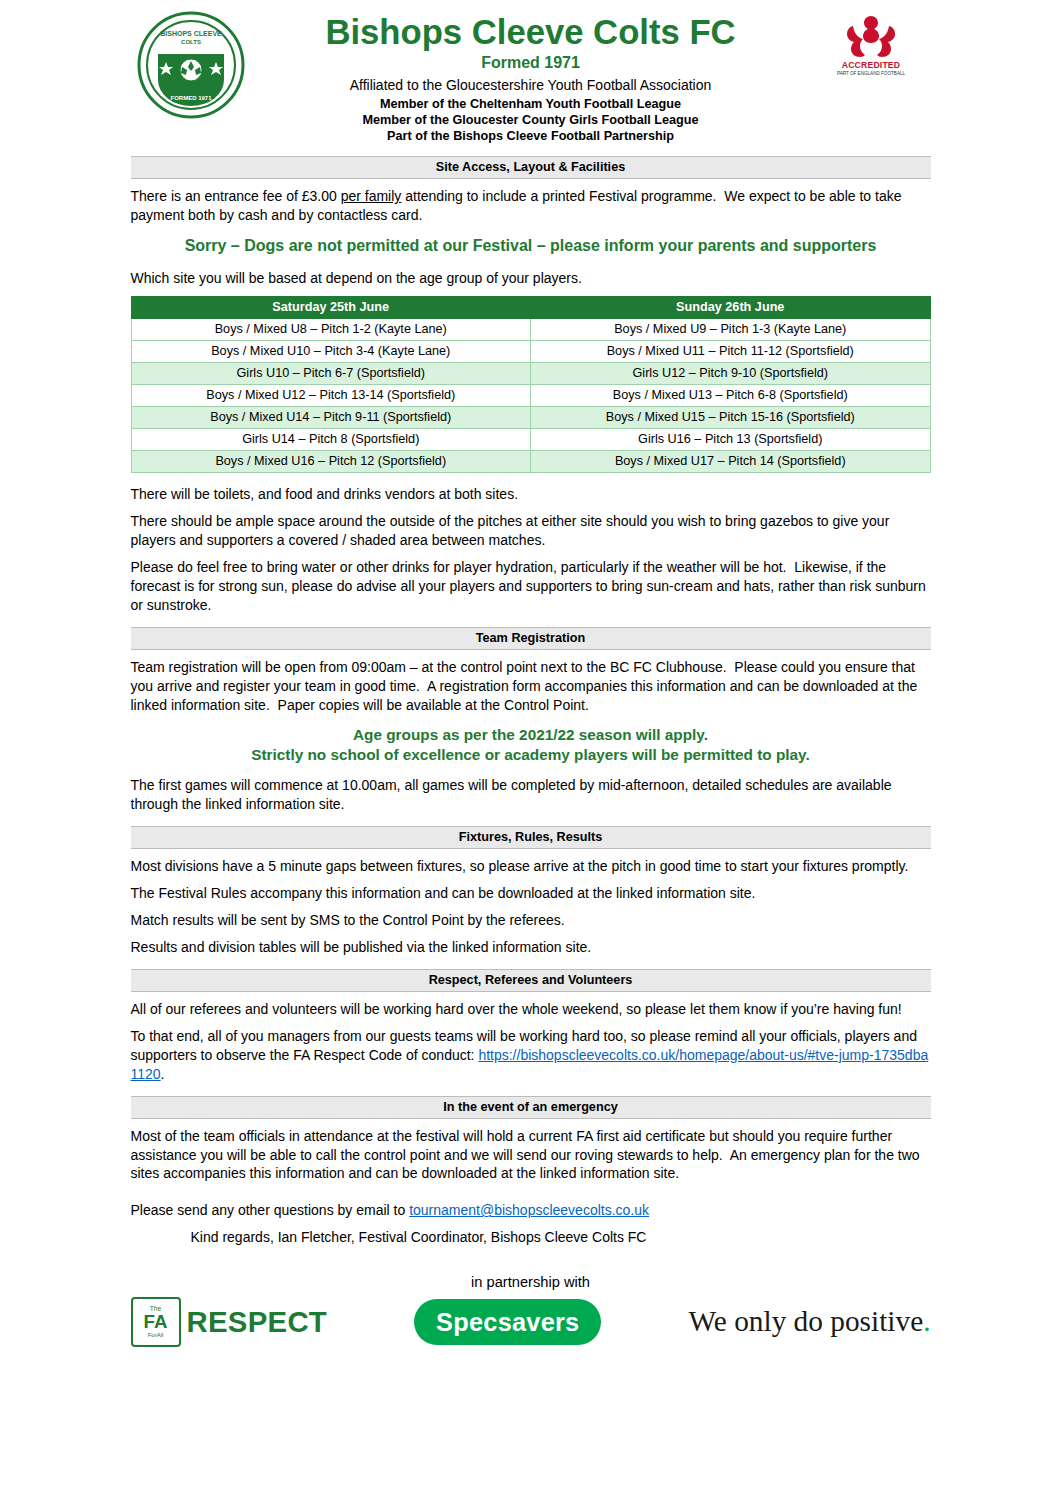BISHOPS CLEEVE COLTS FORMED 1971
Bishops Cleeve Colts FC
Formed 1971
Affiliated to the Gloucestershire Youth Football Association
Member of the Cheltenham Youth Football League
Member of the Gloucester County Girls Football League
Part of the Bishops Cleeve Football Partnership
ACCREDITED PART OF ENGLAND FOOTBALL
Site Access, Layout & Facilities
There is an entrance fee of £3.00 per family attending to include a printed Festival programme. We expect to be able to take payment both by cash and by contactless card.
Sorry – Dogs are not permitted at our Festival – please inform your parents and supporters
Which site you will be based at depend on the age group of your players.
| Saturday 25th June | Sunday 26th June |
| --- | --- |
| Boys / Mixed U8 – Pitch 1-2 (Kayte Lane) | Boys / Mixed U9 – Pitch 1-3 (Kayte Lane) |
| Boys / Mixed U10 – Pitch 3-4 (Kayte Lane) | Boys / Mixed U11 – Pitch 11-12 (Sportsfield) |
| Girls U10 – Pitch 6-7 (Sportsfield) | Girls U12 – Pitch 9-10 (Sportsfield) |
| Boys / Mixed U12 – Pitch 13-14 (Sportsfield) | Boys / Mixed U13 – Pitch 6-8 (Sportsfield) |
| Boys / Mixed U14 – Pitch 9-11 (Sportsfield) | Boys / Mixed U15 – Pitch 15-16 (Sportsfield) |
| Girls U14 – Pitch 8 (Sportsfield) | Girls U16 – Pitch 13 (Sportsfield) |
| Boys / Mixed U16 – Pitch 12 (Sportsfield) | Boys / Mixed U17 – Pitch 14 (Sportsfield) |
There will be toilets, and food and drinks vendors at both sites.
There should be ample space around the outside of the pitches at either site should you wish to bring gazebos to give your players and supporters a covered / shaded area between matches.
Please do feel free to bring water or other drinks for player hydration, particularly if the weather will be hot. Likewise, if the forecast is for strong sun, please do advise all your players and supporters to bring sun-cream and hats, rather than risk sunburn or sunstroke.
Team Registration
Team registration will be open from 09:00am – at the control point next to the BC FC Clubhouse. Please could you ensure that you arrive and register your team in good time. A registration form accompanies this information and can be downloaded at the linked information site. Paper copies will be available at the Control Point.
Age groups as per the 2021/22 season will apply.
Strictly no school of excellence or academy players will be permitted to play.
The first games will commence at 10.00am, all games will be completed by mid-afternoon, detailed schedules are available through the linked information site.
Fixtures, Rules, Results
Most divisions have a 5 minute gaps between fixtures, so please arrive at the pitch in good time to start your fixtures promptly.
The Festival Rules accompany this information and can be downloaded at the linked information site.
Match results will be sent by SMS to the Control Point by the referees.
Results and division tables will be published via the linked information site.
Respect, Referees and Volunteers
All of our referees and volunteers will be working hard over the whole weekend, so please let them know if you’re having fun!
To that end, all of you managers from our guests teams will be working hard too, so please remind all your officials, players and supporters to observe the FA Respect Code of conduct: https://bishopscleevecolts.co.uk/homepage/about-us/#tve-jump-1735dba1120.
In the event of an emergency
Most of the team officials in attendance at the festival will hold a current FA first aid certificate but should you require further assistance you will be able to call the control point and we will send our roving stewards to help. An emergency plan for the two sites accompanies this information and can be downloaded at the linked information site.
Please send any other questions by email to tournament@bishopscleevecolts.co.uk
Kind regards, Ian Fletcher, Festival Coordinator, Bishops Cleeve Colts FC
in partnership with
The FA ForAll
RESPECT
Specsavers
We only do positive.